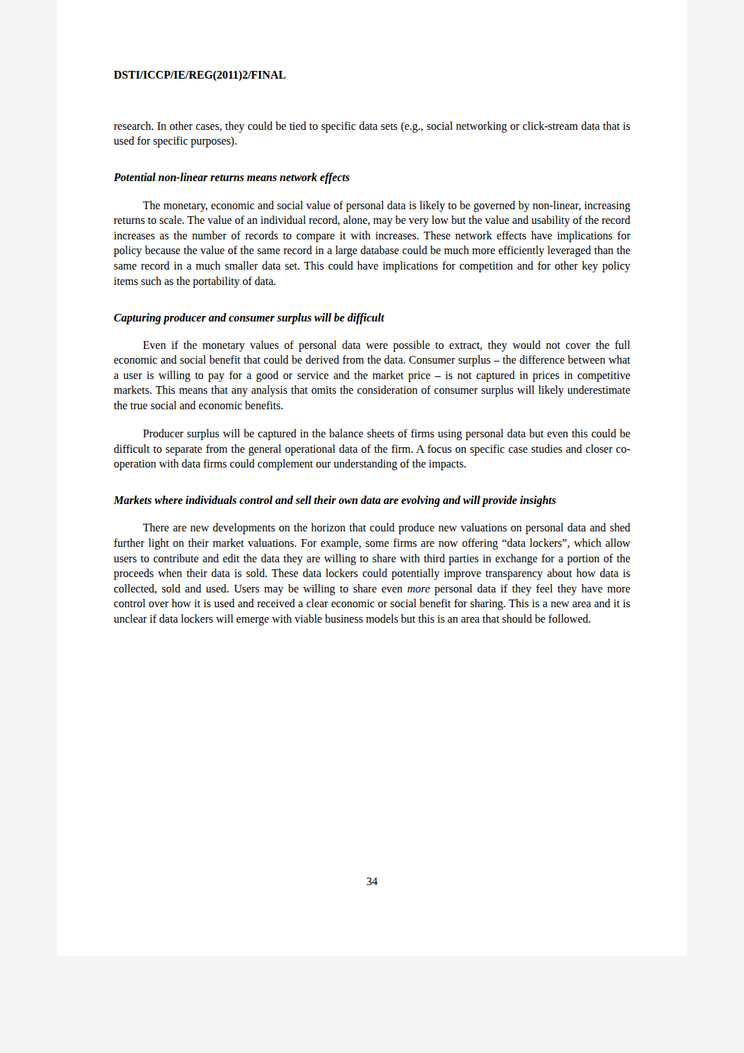DSTI/ICCP/IE/REG(2011)2/FINAL
research. In other cases, they could be tied to specific data sets (e.g., social networking or click-stream data that is used for specific purposes).
Potential non-linear returns means network effects
The monetary, economic and social value of personal data is likely to be governed by non-linear, increasing returns to scale. The value of an individual record, alone, may be very low but the value and usability of the record increases as the number of records to compare it with increases. These network effects have implications for policy because the value of the same record in a large database could be much more efficiently leveraged than the same record in a much smaller data set. This could have implications for competition and for other key policy items such as the portability of data.
Capturing producer and consumer surplus will be difficult
Even if the monetary values of personal data were possible to extract, they would not cover the full economic and social benefit that could be derived from the data. Consumer surplus – the difference between what a user is willing to pay for a good or service and the market price – is not captured in prices in competitive markets. This means that any analysis that omits the consideration of consumer surplus will likely underestimate the true social and economic benefits.
Producer surplus will be captured in the balance sheets of firms using personal data but even this could be difficult to separate from the general operational data of the firm. A focus on specific case studies and closer co-operation with data firms could complement our understanding of the impacts.
Markets where individuals control and sell their own data are evolving and will provide insights
There are new developments on the horizon that could produce new valuations on personal data and shed further light on their market valuations. For example, some firms are now offering “data lockers”, which allow users to contribute and edit the data they are willing to share with third parties in exchange for a portion of the proceeds when their data is sold. These data lockers could potentially improve transparency about how data is collected, sold and used. Users may be willing to share even more personal data if they feel they have more control over how it is used and received a clear economic or social benefit for sharing. This is a new area and it is unclear if data lockers will emerge with viable business models but this is an area that should be followed.
34